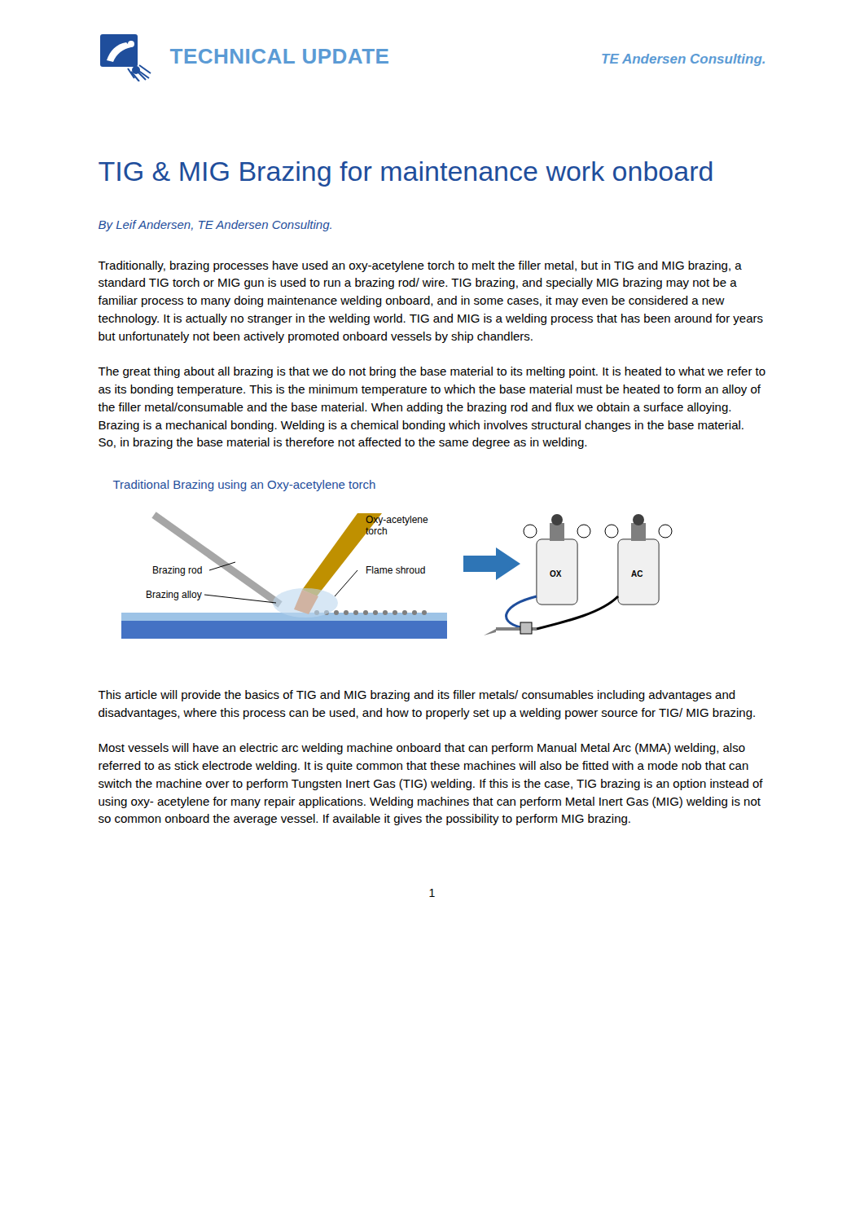TECHNICAL UPDATE TE Andersen Consulting.
TIG & MIG Brazing for maintenance work onboard
By Leif Andersen, TE Andersen Consulting.
Traditionally, brazing processes have used an oxy-acetylene torch to melt the filler metal, but in TIG and MIG brazing, a standard TIG torch or MIG gun is used to run a brazing rod/ wire. TIG brazing, and specially MIG brazing may not be a familiar process to many doing maintenance welding onboard, and in some cases, it may even be considered a new technology. It is actually no stranger in the welding world. TIG and MIG is a welding process that has been around for years but unfortunately not been actively promoted onboard vessels by ship chandlers.
The great thing about all brazing is that we do not bring the base material to its melting point. It is heated to what we refer to as its bonding temperature. This is the minimum temperature to which the base material must be heated to form an alloy of the filler metal/consumable and the base material. When adding the brazing rod and flux we obtain a surface alloying. Brazing is a mechanical bonding. Welding is a chemical bonding which involves structural changes in the base material. So, in brazing the base material is therefore not affected to the same degree as in welding.
Traditional Brazing using an Oxy-acetylene torch
Oxy-acetylene torch Flame shroud Brazing rod Brazing alloy OX AC
This article will provide the basics of TIG and MIG brazing and its filler metals/ consumables including advantages and disadvantages, where this process can be used, and how to properly set up a welding power source for TIG/ MIG brazing.
Most vessels will have an electric arc welding machine onboard that can perform Manual Metal Arc (MMA) welding, also referred to as stick electrode welding. It is quite common that these machines will also be fitted with a mode nob that can switch the machine over to perform Tungsten Inert Gas (TIG) welding. If this is the case, TIG brazing is an option instead of using oxy- acetylene for many repair applications. Welding machines that can perform Metal Inert Gas (MIG) welding is not so common onboard the average vessel. If available it gives the possibility to perform MIG brazing.
1